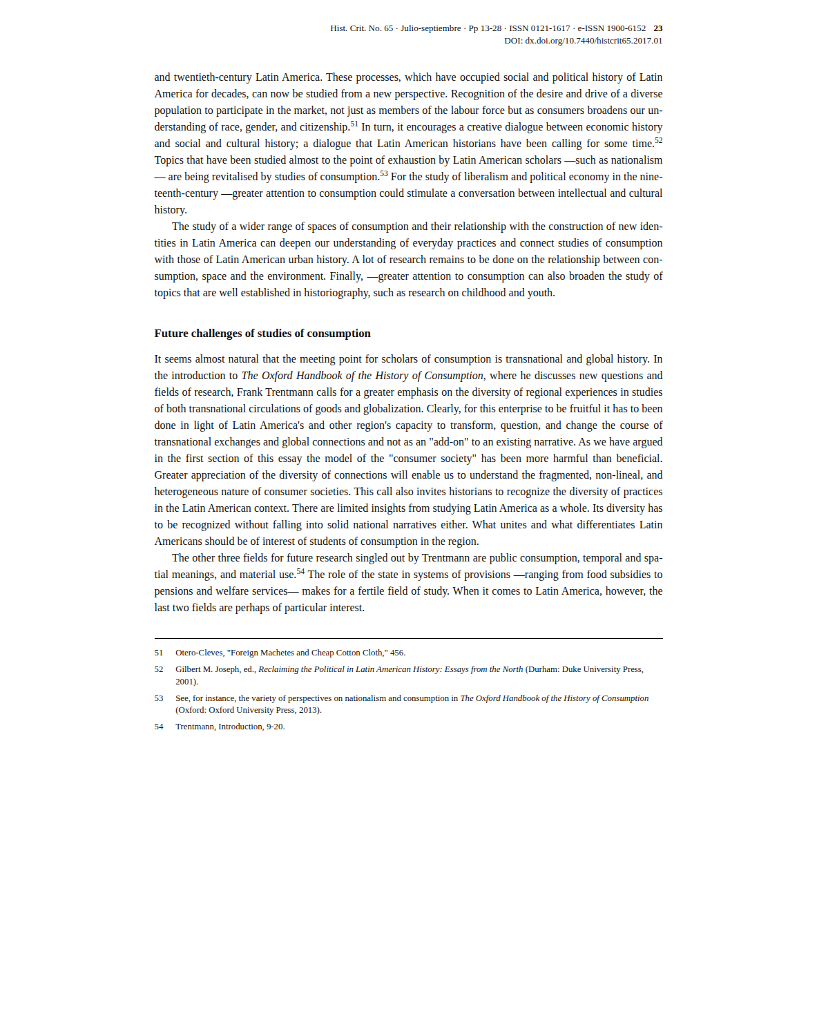Hist. Crit. No. 65 · Julio-septiembre · Pp 13-28 · ISSN 0121-1617 · e-ISSN 1900-6152 23 DOI: dx.doi.org/10.7440/histcrit65.2017.01
and twentieth-century Latin America. These processes, which have occupied social and political history of Latin America for decades, can now be studied from a new perspective. Recognition of the desire and drive of a diverse population to participate in the market, not just as members of the labour force but as consumers broadens our understanding of race, gender, and citizenship.51 In turn, it encourages a creative dialogue between economic history and social and cultural history; a dialogue that Latin American historians have been calling for some time.52 Topics that have been studied almost to the point of exhaustion by Latin American scholars —such as nationalism— are being revitalised by studies of consumption.53 For the study of liberalism and political economy in the nineteenth-century —greater attention to consumption could stimulate a conversation between intellectual and cultural history.
The study of a wider range of spaces of consumption and their relationship with the construction of new identities in Latin America can deepen our understanding of everyday practices and connect studies of consumption with those of Latin American urban history. A lot of research remains to be done on the relationship between consumption, space and the environment. Finally, —greater attention to consumption can also broaden the study of topics that are well established in historiography, such as research on childhood and youth.
Future challenges of studies of consumption
It seems almost natural that the meeting point for scholars of consumption is transnational and global history. In the introduction to The Oxford Handbook of the History of Consumption, where he discusses new questions and fields of research, Frank Trentmann calls for a greater emphasis on the diversity of regional experiences in studies of both transnational circulations of goods and globalization. Clearly, for this enterprise to be fruitful it has to been done in light of Latin America's and other region's capacity to transform, question, and change the course of transnational exchanges and global connections and not as an "add-on" to an existing narrative. As we have argued in the first section of this essay the model of the "consumer society" has been more harmful than beneficial. Greater appreciation of the diversity of connections will enable us to understand the fragmented, non-lineal, and heterogeneous nature of consumer societies. This call also invites historians to recognize the diversity of practices in the Latin American context. There are limited insights from studying Latin America as a whole. Its diversity has to be recognized without falling into solid national narratives either. What unites and what differentiates Latin Americans should be of interest of students of consumption in the region.
The other three fields for future research singled out by Trentmann are public consumption, temporal and spatial meanings, and material use.54 The role of the state in systems of provisions —ranging from food subsidies to pensions and welfare services— makes for a fertile field of study. When it comes to Latin America, however, the last two fields are perhaps of particular interest.
Otero-Cleves, "Foreign Machetes and Cheap Cotton Cloth," 456.
Gilbert M. Joseph, ed., Reclaiming the Political in Latin American History: Essays from the North (Durham: Duke University Press, 2001).
See, for instance, the variety of perspectives on nationalism and consumption in The Oxford Handbook of the History of Consumption (Oxford: Oxford University Press, 2013).
Trentmann, Introduction, 9-20.